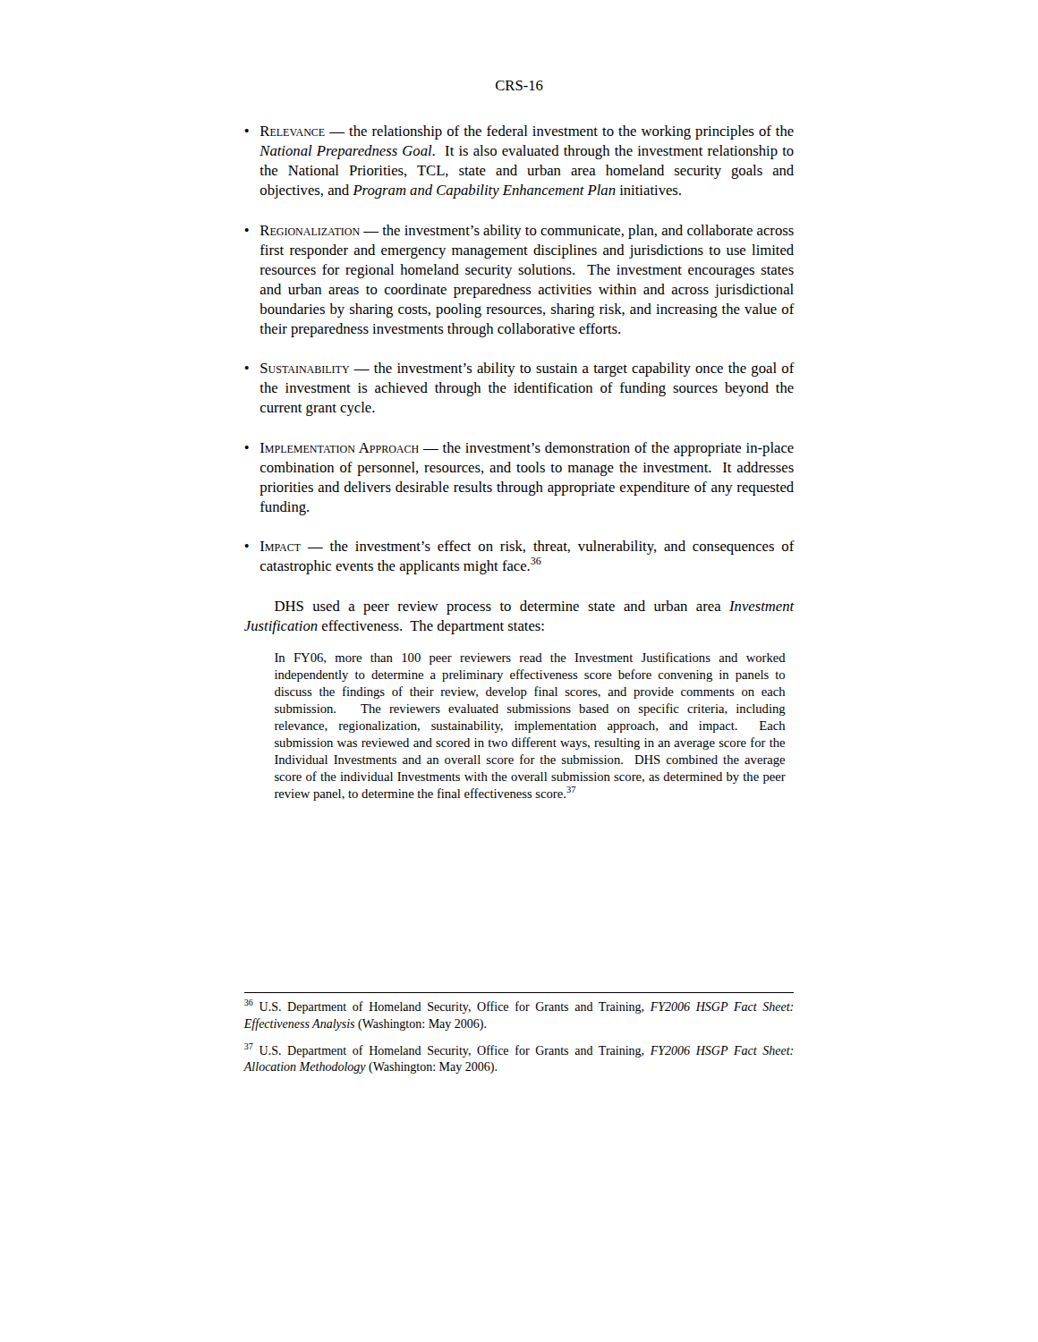CRS-16
Relevance — the relationship of the federal investment to the working principles of the National Preparedness Goal. It is also evaluated through the investment relationship to the National Priorities, TCL, state and urban area homeland security goals and objectives, and Program and Capability Enhancement Plan initiatives.
Regionalization — the investment’s ability to communicate, plan, and collaborate across first responder and emergency management disciplines and jurisdictions to use limited resources for regional homeland security solutions. The investment encourages states and urban areas to coordinate preparedness activities within and across jurisdictional boundaries by sharing costs, pooling resources, sharing risk, and increasing the value of their preparedness investments through collaborative efforts.
Sustainability — the investment’s ability to sustain a target capability once the goal of the investment is achieved through the identification of funding sources beyond the current grant cycle.
Implementation Approach — the investment’s demonstration of the appropriate in-place combination of personnel, resources, and tools to manage the investment. It addresses priorities and delivers desirable results through appropriate expenditure of any requested funding.
Impact — the investment’s effect on risk, threat, vulnerability, and consequences of catastrophic events the applicants might face.36
DHS used a peer review process to determine state and urban area Investment Justification effectiveness. The department states:
In FY06, more than 100 peer reviewers read the Investment Justifications and worked independently to determine a preliminary effectiveness score before convening in panels to discuss the findings of their review, develop final scores, and provide comments on each submission. The reviewers evaluated submissions based on specific criteria, including relevance, regionalization, sustainability, implementation approach, and impact. Each submission was reviewed and scored in two different ways, resulting in an average score for the Individual Investments and an overall score for the submission. DHS combined the average score of the individual Investments with the overall submission score, as determined by the peer review panel, to determine the final effectiveness score.37
36 U.S. Department of Homeland Security, Office for Grants and Training, FY2006 HSGP Fact Sheet: Effectiveness Analysis (Washington: May 2006).
37 U.S. Department of Homeland Security, Office for Grants and Training, FY2006 HSGP Fact Sheet: Allocation Methodology (Washington: May 2006).